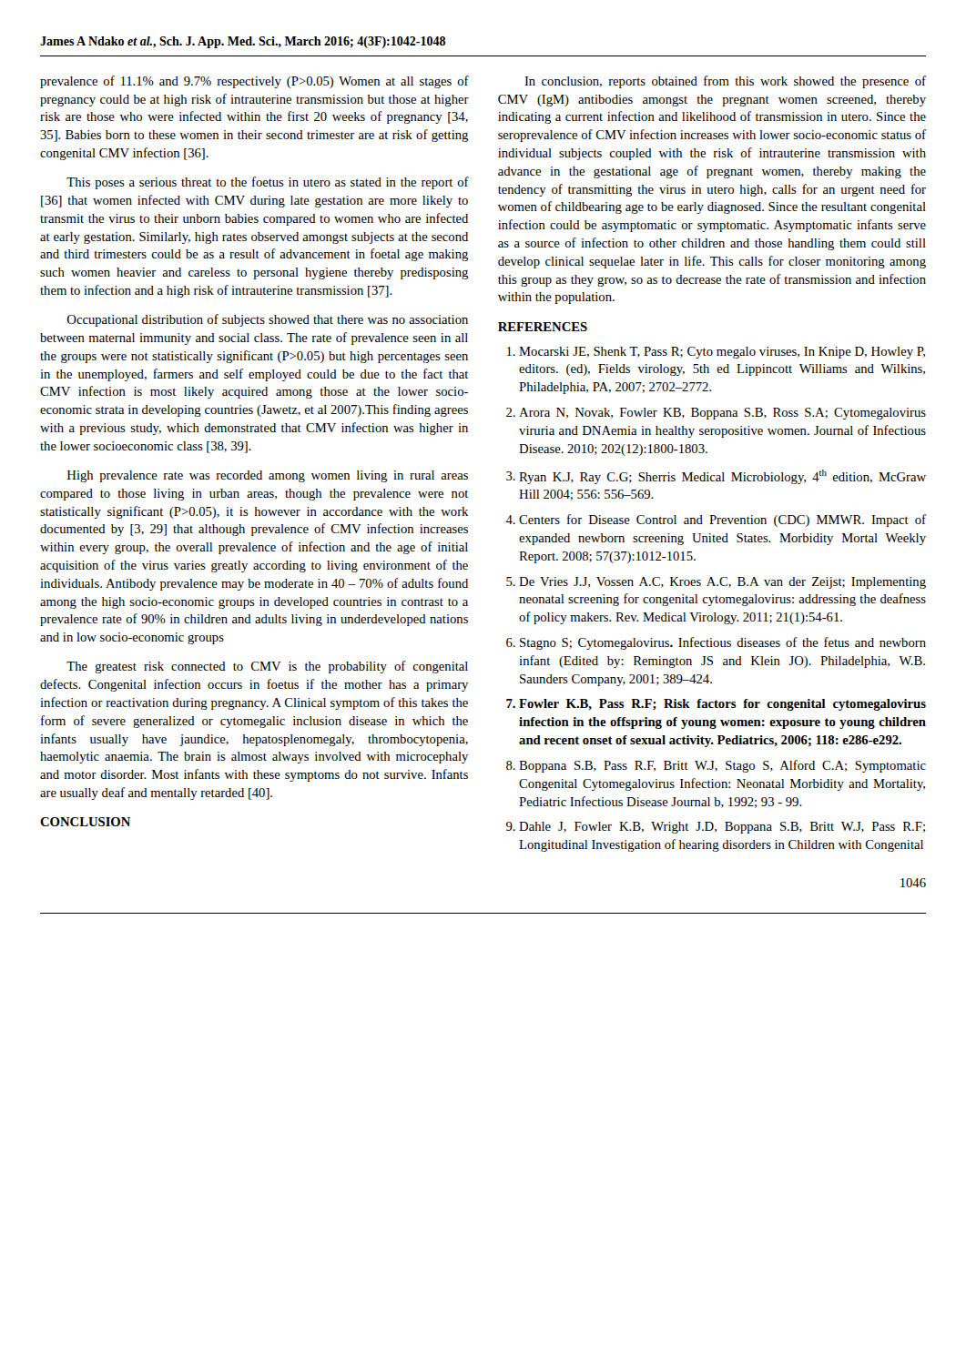James A Ndako et al., Sch. J. App. Med. Sci., March 2016; 4(3F):1042-1048
prevalence of 11.1% and 9.7% respectively (P>0.05) Women at all stages of pregnancy could be at high risk of intrauterine transmission but those at higher risk are those who were infected within the first 20 weeks of pregnancy [34, 35]. Babies born to these women in their second trimester are at risk of getting congenital CMV infection [36].
This poses a serious threat to the foetus in utero as stated in the report of [36] that women infected with CMV during late gestation are more likely to transmit the virus to their unborn babies compared to women who are infected at early gestation. Similarly, high rates observed amongst subjects at the second and third trimesters could be as a result of advancement in foetal age making such women heavier and careless to personal hygiene thereby predisposing them to infection and a high risk of intrauterine transmission [37].
Occupational distribution of subjects showed that there was no association between maternal immunity and social class. The rate of prevalence seen in all the groups were not statistically significant (P>0.05) but high percentages seen in the unemployed, farmers and self employed could be due to the fact that CMV infection is most likely acquired among those at the lower socio-economic strata in developing countries (Jawetz, et al 2007).This finding agrees with a previous study, which demonstrated that CMV infection was higher in the lower socioeconomic class [38, 39].
High prevalence rate was recorded among women living in rural areas compared to those living in urban areas, though the prevalence were not statistically significant (P>0.05), it is however in accordance with the work documented by [3, 29] that although prevalence of CMV infection increases within every group, the overall prevalence of infection and the age of initial acquisition of the virus varies greatly according to living environment of the individuals. Antibody prevalence may be moderate in 40 – 70% of adults found among the high socio-economic groups in developed countries in contrast to a prevalence rate of 90% in children and adults living in underdeveloped nations and in low socio-economic groups
The greatest risk connected to CMV is the probability of congenital defects. Congenital infection occurs in foetus if the mother has a primary infection or reactivation during pregnancy. A Clinical symptom of this takes the form of severe generalized or cytomegalic inclusion disease in which the infants usually have jaundice, hepatosplenomegaly, thrombocytopenia, haemolytic anaemia. The brain is almost always involved with microcephaly and motor disorder. Most infants with these symptoms do not survive. Infants are usually deaf and mentally retarded [40].
Conclusion
In conclusion, reports obtained from this work showed the presence of CMV (IgM) antibodies amongst the pregnant women screened, thereby indicating a current infection and likelihood of transmission in utero. Since the seroprevalence of CMV infection increases with lower socio-economic status of individual subjects coupled with the risk of intrauterine transmission with advance in the gestational age of pregnant women, thereby making the tendency of transmitting the virus in utero high, calls for an urgent need for women of childbearing age to be early diagnosed. Since the resultant congenital infection could be asymptomatic or symptomatic. Asymptomatic infants serve as a source of infection to other children and those handling them could still develop clinical sequelae later in life. This calls for closer monitoring among this group as they grow, so as to decrease the rate of transmission and infection within the population.
References
Mocarski JE, Shenk T, Pass R; Cyto megalo viruses, In Knipe D, Howley P, editors. (ed), Fields virology, 5th ed Lippincott Williams and Wilkins, Philadelphia, PA, 2007; 2702–2772.
Arora N, Novak, Fowler KB, Boppana S.B, Ross S.A; Cytomegalovirus viruria and DNAemia in healthy seropositive women. Journal of Infectious Disease. 2010; 202(12):1800-1803.
Ryan K.J, Ray C.G; Sherris Medical Microbiology, 4th edition, McGraw Hill 2004; 556: 556–569.
Centers for Disease Control and Prevention (CDC) MMWR. Impact of expanded newborn screening United States. Morbidity Mortal Weekly Report. 2008; 57(37):1012-1015.
De Vries J.J, Vossen A.C, Kroes A.C, B.A van der Zeijst; Implementing neonatal screening for congenital cytomegalovirus: addressing the deafness of policy makers. Rev. Medical Virology. 2011; 21(1):54-61.
Stagno S; Cytomegalovirus. Infectious diseases of the fetus and newborn infant (Edited by: Remington JS and Klein JO). Philadelphia, W.B. Saunders Company, 2001; 389–424.
Fowler K.B, Pass R.F; Risk factors for congenital cytomegalovirus infection in the offspring of young women: exposure to young children and recent onset of sexual activity. Pediatrics, 2006; 118: e286-e292.
Boppana S.B, Pass R.F, Britt W.J, Stago S, Alford C.A; Symptomatic Congenital Cytomegalovirus Infection: Neonatal Morbidity and Mortality, Pediatric Infectious Disease Journal b, 1992; 93 - 99.
Dahle J, Fowler K.B, Wright J.D, Boppana S.B, Britt W.J, Pass R.F; Longitudinal Investigation of hearing disorders in Children with Congenital
1046